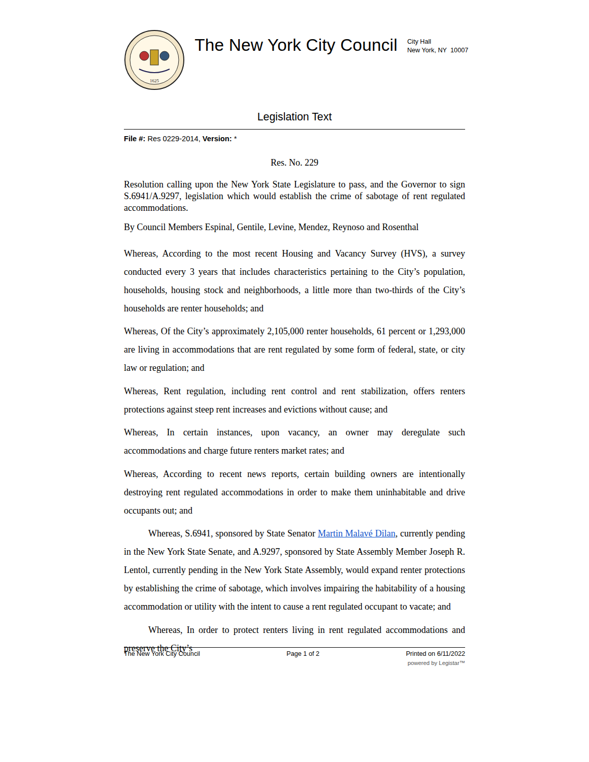The New York City Council
City Hall New York, NY 10007
Legislation Text
File #: Res 0229-2014, Version: *
Res. No. 229
Resolution calling upon the New York State Legislature to pass, and the Governor to sign S.6941/A.9297, legislation which would establish the crime of sabotage of rent regulated accommodations.
By Council Members Espinal, Gentile, Levine, Mendez, Reynoso and Rosenthal
Whereas, According to the most recent Housing and Vacancy Survey (HVS), a survey conducted every 3 years that includes characteristics pertaining to the City’s population, households, housing stock and neighborhoods, a little more than two-thirds of the City’s households are renter households; and
Whereas, Of the City’s approximately 2,105,000 renter households, 61 percent or 1,293,000 are living in accommodations that are rent regulated by some form of federal, state, or city law or regulation; and
Whereas, Rent regulation, including rent control and rent stabilization, offers renters protections against steep rent increases and evictions without cause; and
Whereas, In certain instances, upon vacancy, an owner may deregulate such accommodations and charge future renters market rates; and
Whereas, According to recent news reports, certain building owners are intentionally destroying rent regulated accommodations in order to make them uninhabitable and drive occupants out; and
Whereas, S.6941, sponsored by State Senator Martin Malavé Dilan, currently pending in the New York State Senate, and A.9297, sponsored by State Assembly Member Joseph R. Lentol, currently pending in the New York State Assembly, would expand renter protections by establishing the crime of sabotage, which involves impairing the habitability of a housing accommodation or utility with the intent to cause a rent regulated occupant to vacate; and
Whereas, In order to protect renters living in rent regulated accommodations and preserve the City’s
The New York City Council
Page 1 of 2
Printed on 6/11/2022
powered by Legistar™